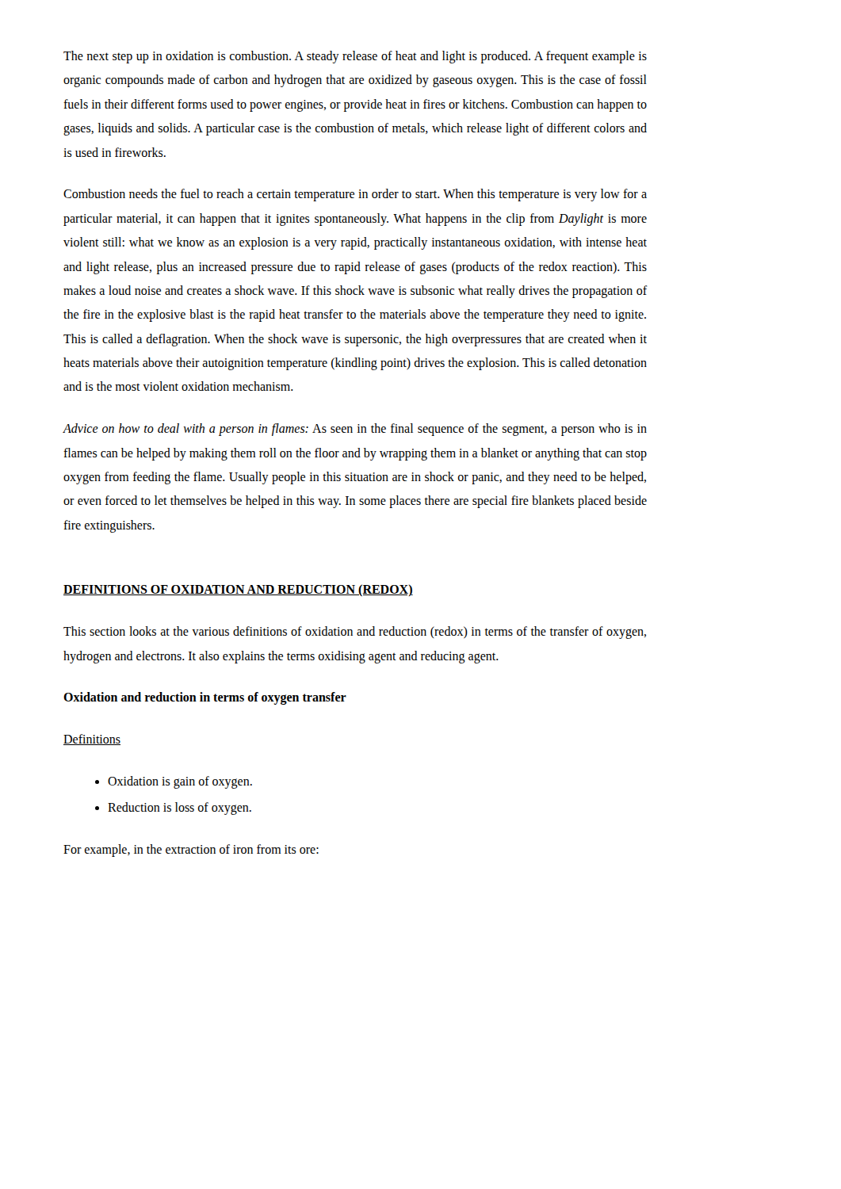The next step up in oxidation is combustion. A steady release of heat and light is produced. A frequent example is organic compounds made of carbon and hydrogen that are oxidized by gaseous oxygen. This is the case of fossil fuels in their different forms used to power engines, or provide heat in fires or kitchens. Combustion can happen to gases, liquids and solids. A particular case is the combustion of metals, which release light of different colors and is used in fireworks.
Combustion needs the fuel to reach a certain temperature in order to start. When this temperature is very low for a particular material, it can happen that it ignites spontaneously. What happens in the clip from Daylight is more violent still: what we know as an explosion is a very rapid, practically instantaneous oxidation, with intense heat and light release, plus an increased pressure due to rapid release of gases (products of the redox reaction). This makes a loud noise and creates a shock wave. If this shock wave is subsonic what really drives the propagation of the fire in the explosive blast is the rapid heat transfer to the materials above the temperature they need to ignite. This is called a deflagration. When the shock wave is supersonic, the high overpressures that are created when it heats materials above their autoignition temperature (kindling point) drives the explosion. This is called detonation and is the most violent oxidation mechanism.
Advice on how to deal with a person in flames: As seen in the final sequence of the segment, a person who is in flames can be helped by making them roll on the floor and by wrapping them in a blanket or anything that can stop oxygen from feeding the flame. Usually people in this situation are in shock or panic, and they need to be helped, or even forced to let themselves be helped in this way. In some places there are special fire blankets placed beside fire extinguishers.
DEFINITIONS OF OXIDATION AND REDUCTION (REDOX)
This section looks at the various definitions of oxidation and reduction (redox) in terms of the transfer of oxygen, hydrogen and electrons. It also explains the terms oxidising agent and reducing agent.
Oxidation and reduction in terms of oxygen transfer
Definitions
Oxidation is gain of oxygen.
Reduction is loss of oxygen.
For example, in the extraction of iron from its ore: